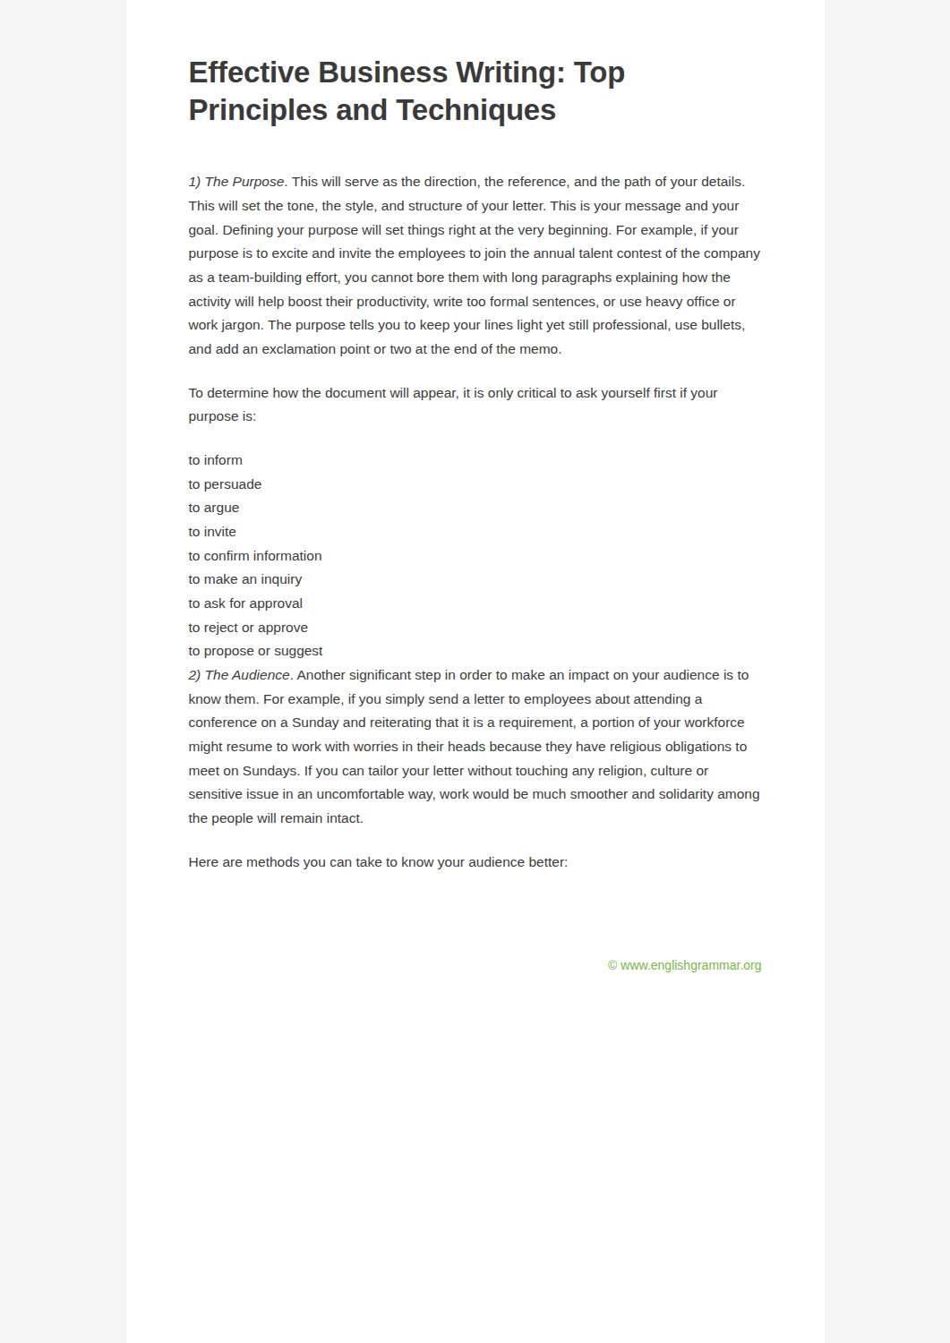Effective Business Writing: Top Principles and Techniques
1) The Purpose. This will serve as the direction, the reference, and the path of your details. This will set the tone, the style, and structure of your letter. This is your message and your goal. Defining your purpose will set things right at the very beginning. For example, if your purpose is to excite and invite the employees to join the annual talent contest of the company as a team-building effort, you cannot bore them with long paragraphs explaining how the activity will help boost their productivity, write too formal sentences, or use heavy office or work jargon. The purpose tells you to keep your lines light yet still professional, use bullets, and add an exclamation point or two at the end of the memo.
To determine how the document will appear, it is only critical to ask yourself first if your purpose is:
to inform
to persuade
to argue
to invite
to confirm information
to make an inquiry
to ask for approval
to reject or approve
to propose or suggest
2) The Audience. Another significant step in order to make an impact on your audience is to know them. For example, if you simply send a letter to employees about attending a conference on a Sunday and reiterating that it is a requirement, a portion of your workforce might resume to work with worries in their heads because they have religious obligations to meet on Sundays. If you can tailor your letter without touching any religion, culture or sensitive issue in an uncomfortable way, work would be much smoother and solidarity among the people will remain intact.
Here are methods you can take to know your audience better:
© www.englishgrammar.org